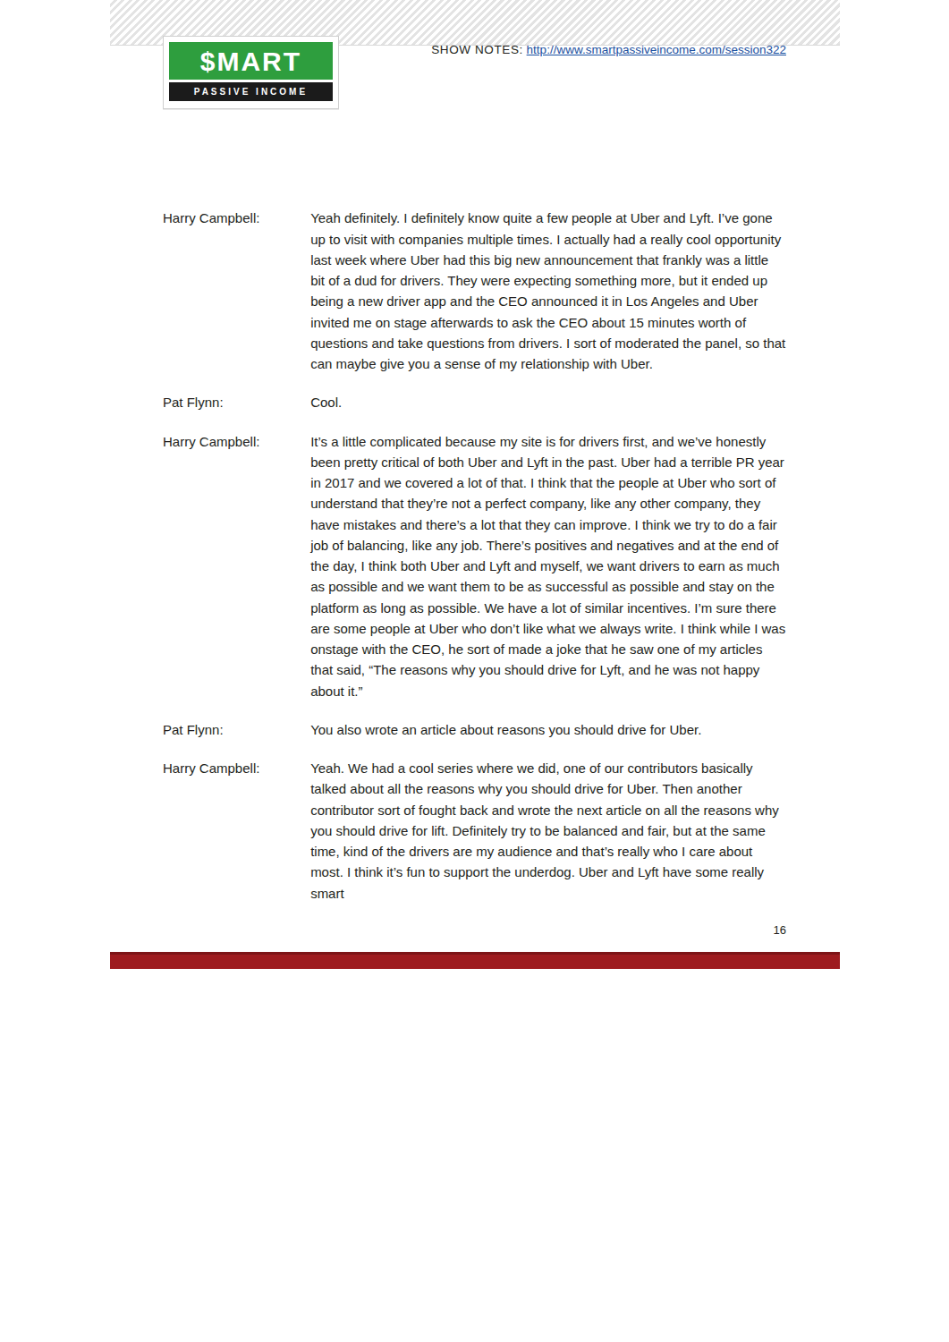$MART
PASSIVE INCOME
SHOW NOTES: http://www.smartpassiveincome.com/session322
Harry Campbell:
Yeah definitely. I definitely know quite a few people at Uber and Lyft. I’ve gone up to visit with companies multiple times. I actually had a really cool opportunity last week where Uber had this big new announcement that frankly was a little bit of a dud for drivers. They were expecting something more, but it ended up being a new driver app and the CEO announced it in Los Angeles and Uber invited me on stage afterwards to ask the CEO about 15 minutes worth of questions and take questions from drivers. I sort of moderated the panel, so that can maybe give you a sense of my relationship with Uber.
Pat Flynn:
Cool.
Harry Campbell:
It’s a little complicated because my site is for drivers first, and we’ve honestly been pretty critical of both Uber and Lyft in the past. Uber had a terrible PR year in 2017 and we covered a lot of that. I think that the people at Uber who sort of understand that they’re not a perfect company, like any other company, they have mistakes and there’s a lot that they can improve. I think we try to do a fair job of balancing, like any job. There’s positives and negatives and at the end of the day, I think both Uber and Lyft and myself, we want drivers to earn as much as possible and we want them to be as successful as possible and stay on the platform as long as possible. We have a lot of similar incentives. I’m sure there are some people at Uber who don’t like what we always write. I think while I was onstage with the CEO, he sort of made a joke that he saw one of my articles that said, “The reasons why you should drive for Lyft, and he was not happy about it.”
Pat Flynn:
You also wrote an article about reasons you should drive for Uber.
Harry Campbell:
Yeah. We had a cool series where we did, one of our contributors basically talked about all the reasons why you should drive for Uber. Then another contributor sort of fought back and wrote the next article on all the reasons why you should drive for lift. Definitely try to be balanced and fair, but at the same time, kind of the drivers are my audience and that’s really who I care about most. I think it’s fun to support the underdog. Uber and Lyft have some really smart
16